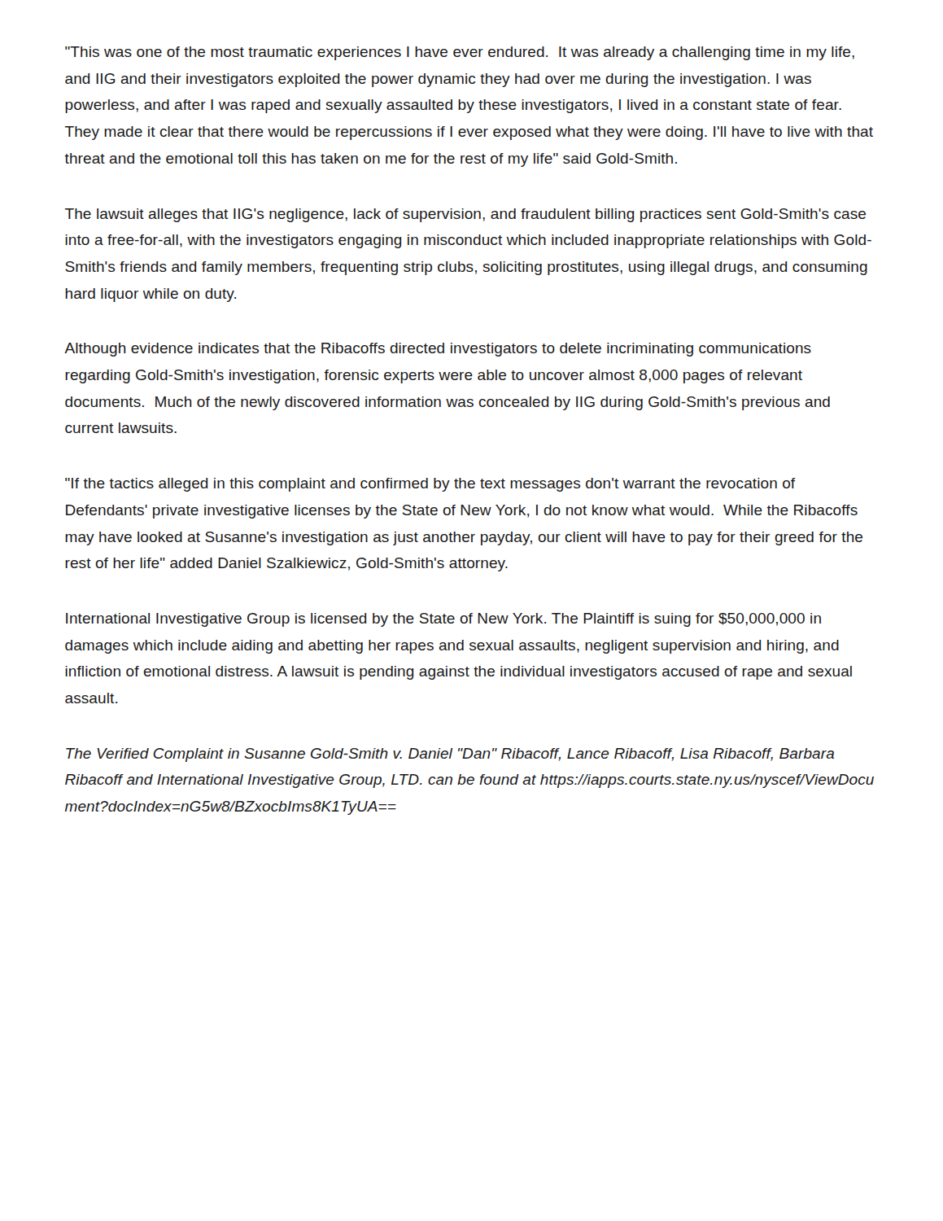"This was one of the most traumatic experiences I have ever endured. It was already a challenging time in my life, and IIG and their investigators exploited the power dynamic they had over me during the investigation. I was powerless, and after I was raped and sexually assaulted by these investigators, I lived in a constant state of fear. They made it clear that there would be repercussions if I ever exposed what they were doing. I'll have to live with that threat and the emotional toll this has taken on me for the rest of my life" said Gold-Smith.
The lawsuit alleges that IIG's negligence, lack of supervision, and fraudulent billing practices sent Gold-Smith's case into a free-for-all, with the investigators engaging in misconduct which included inappropriate relationships with Gold-Smith's friends and family members, frequenting strip clubs, soliciting prostitutes, using illegal drugs, and consuming hard liquor while on duty.
Although evidence indicates that the Ribacoffs directed investigators to delete incriminating communications regarding Gold-Smith's investigation, forensic experts were able to uncover almost 8,000 pages of relevant documents. Much of the newly discovered information was concealed by IIG during Gold-Smith's previous and current lawsuits.
"If the tactics alleged in this complaint and confirmed by the text messages don't warrant the revocation of Defendants' private investigative licenses by the State of New York, I do not know what would. While the Ribacoffs may have looked at Susanne's investigation as just another payday, our client will have to pay for their greed for the rest of her life" added Daniel Szalkiewicz, Gold-Smith's attorney.
International Investigative Group is licensed by the State of New York. The Plaintiff is suing for $50,000,000 in damages which include aiding and abetting her rapes and sexual assaults, negligent supervision and hiring, and infliction of emotional distress. A lawsuit is pending against the individual investigators accused of rape and sexual assault.
The Verified Complaint in Susanne Gold-Smith v. Daniel "Dan" Ribacoff, Lance Ribacoff, Lisa Ribacoff, Barbara Ribacoff and International Investigative Group, LTD. can be found at https://iapps.courts.state.ny.us/nyscef/ViewDocument?docIndex=nG5w8/BZxocbIms8K1TyUA==